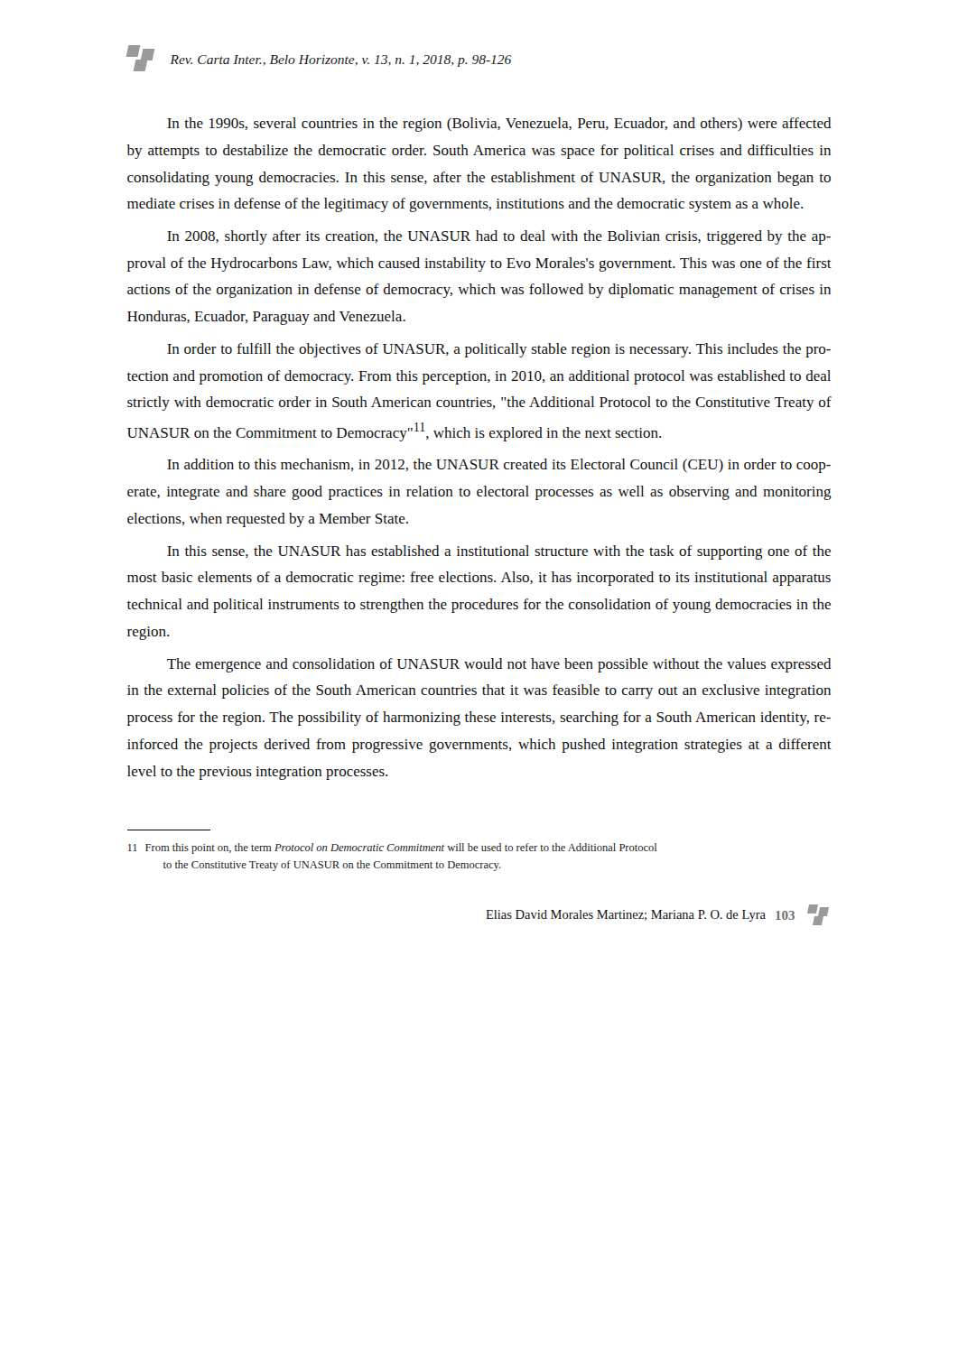Rev. Carta Inter., Belo Horizonte, v. 13, n. 1, 2018, p. 98-126
In the 1990s, several countries in the region (Bolivia, Venezuela, Peru, Ecuador, and others) were affected by attempts to destabilize the democratic order. South America was space for political crises and difficulties in consolidating young democracies. In this sense, after the establishment of UNASUR, the organization began to mediate crises in defense of the legitimacy of governments, institutions and the democratic system as a whole.
In 2008, shortly after its creation, the UNASUR had to deal with the Bolivian crisis, triggered by the approval of the Hydrocarbons Law, which caused instability to Evo Morales's government. This was one of the first actions of the organization in defense of democracy, which was followed by diplomatic management of crises in Honduras, Ecuador, Paraguay and Venezuela.
In order to fulfill the objectives of UNASUR, a politically stable region is necessary. This includes the protection and promotion of democracy. From this perception, in 2010, an additional protocol was established to deal strictly with democratic order in South American countries, "the Additional Protocol to the Constitutive Treaty of UNASUR on the Commitment to Democracy"11, which is explored in the next section.
In addition to this mechanism, in 2012, the UNASUR created its Electoral Council (CEU) in order to cooperate, integrate and share good practices in relation to electoral processes as well as observing and monitoring elections, when requested by a Member State.
In this sense, the UNASUR has established a institutional structure with the task of supporting one of the most basic elements of a democratic regime: free elections. Also, it has incorporated to its institutional apparatus technical and political instruments to strengthen the procedures for the consolidation of young democracies in the region.
The emergence and consolidation of UNASUR would not have been possible without the values expressed in the external policies of the South American countries that it was feasible to carry out an exclusive integration process for the region. The possibility of harmonizing these interests, searching for a South American identity, reinforced the projects derived from progressive governments, which pushed integration strategies at a different level to the previous integration processes.
11 From this point on, the term Protocol on Democratic Commitment will be used to refer to the Additional Protocol to the Constitutive Treaty of UNASUR on the Commitment to Democracy.
Elias David Morales Martinez; Mariana P. O. de Lyra 103